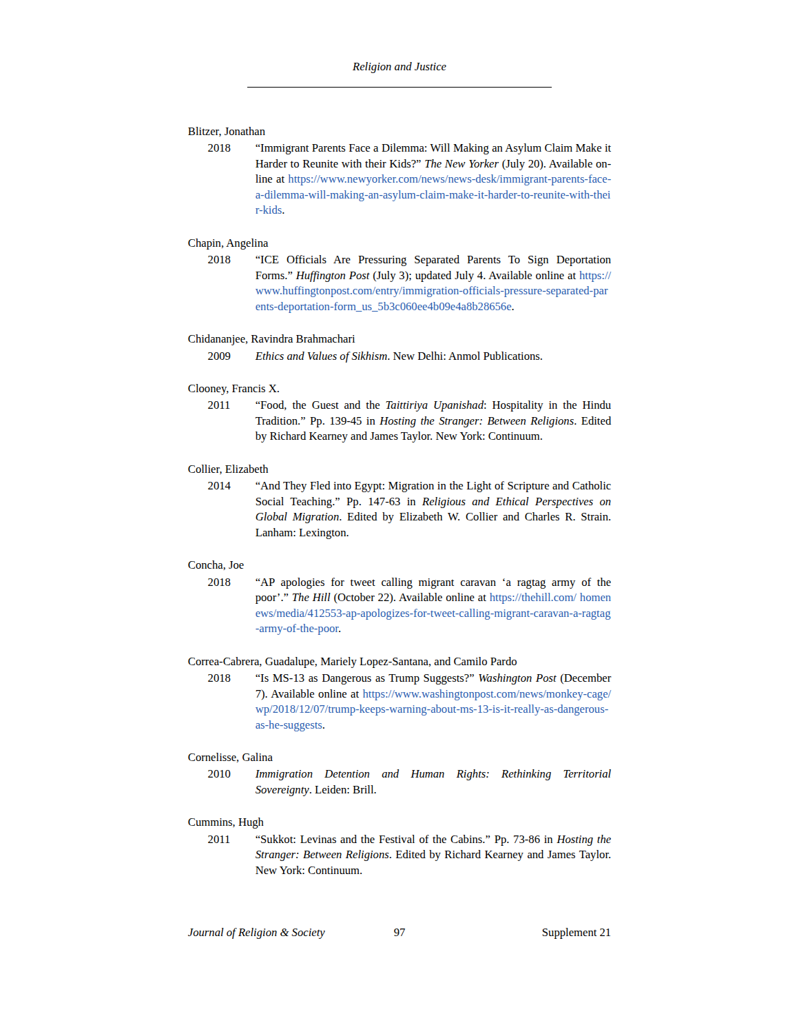Religion and Justice
Blitzer, Jonathan
2018
“Immigrant Parents Face a Dilemma: Will Making an Asylum Claim Make it Harder to Reunite with their Kids?” The New Yorker (July 20). Available online at https://www.newyorker.com/news/news-desk/immigrant-parents-face-a-dilemma-will-making-an-asylum-claim-make-it-harder-to-reunite-with-their-kids.
Chapin, Angelina
2018
“ICE Officials Are Pressuring Separated Parents To Sign Deportation Forms.” Huffington Post (July 3); updated July 4. Available online at https://www.huffingtonpost.com/entry/immigration-officials-pressure-separated-parents-deportation-form_us_5b3c060ee4b09e4a8b28656e.
Chidananjee, Ravindra Brahmachari
2009
Ethics and Values of Sikhism. New Delhi: Anmol Publications.
Clooney, Francis X.
2011
“Food, the Guest and the Taittiriya Upanishad: Hospitality in the Hindu Tradition.” Pp. 139-45 in Hosting the Stranger: Between Religions. Edited by Richard Kearney and James Taylor. New York: Continuum.
Collier, Elizabeth
2014
“And They Fled into Egypt: Migration in the Light of Scripture and Catholic Social Teaching.” Pp. 147-63 in Religious and Ethical Perspectives on Global Migration. Edited by Elizabeth W. Collier and Charles R. Strain. Lanham: Lexington.
Concha, Joe
2018
“AP apologies for tweet calling migrant caravan ‘a ragtag army of the poor’.” The Hill (October 22). Available online at https://thehill.com/ homenews/media/412553-ap-apologizes-for-tweet-calling-migrant-caravan-a-ragtag-army-of-the-poor.
Correa-Cabrera, Guadalupe, Mariely Lopez-Santana, and Camilo Pardo
2018
“Is MS-13 as Dangerous as Trump Suggests?” Washington Post (December 7). Available online at https://www.washingtonpost.com/news/monkey-cage/wp/2018/12/07/trump-keeps-warning-about-ms-13-is-it-really-as-dangerous-as-he-suggests.
Cornelisse, Galina
2010
Immigration Detention and Human Rights: Rethinking Territorial Sovereignty. Leiden: Brill.
Cummins, Hugh
2011
“Sukkot: Levinas and the Festival of the Cabins.” Pp. 73-86 in Hosting the Stranger: Between Religions. Edited by Richard Kearney and James Taylor. New York: Continuum.
Journal of Religion & Society 97 Supplement 21